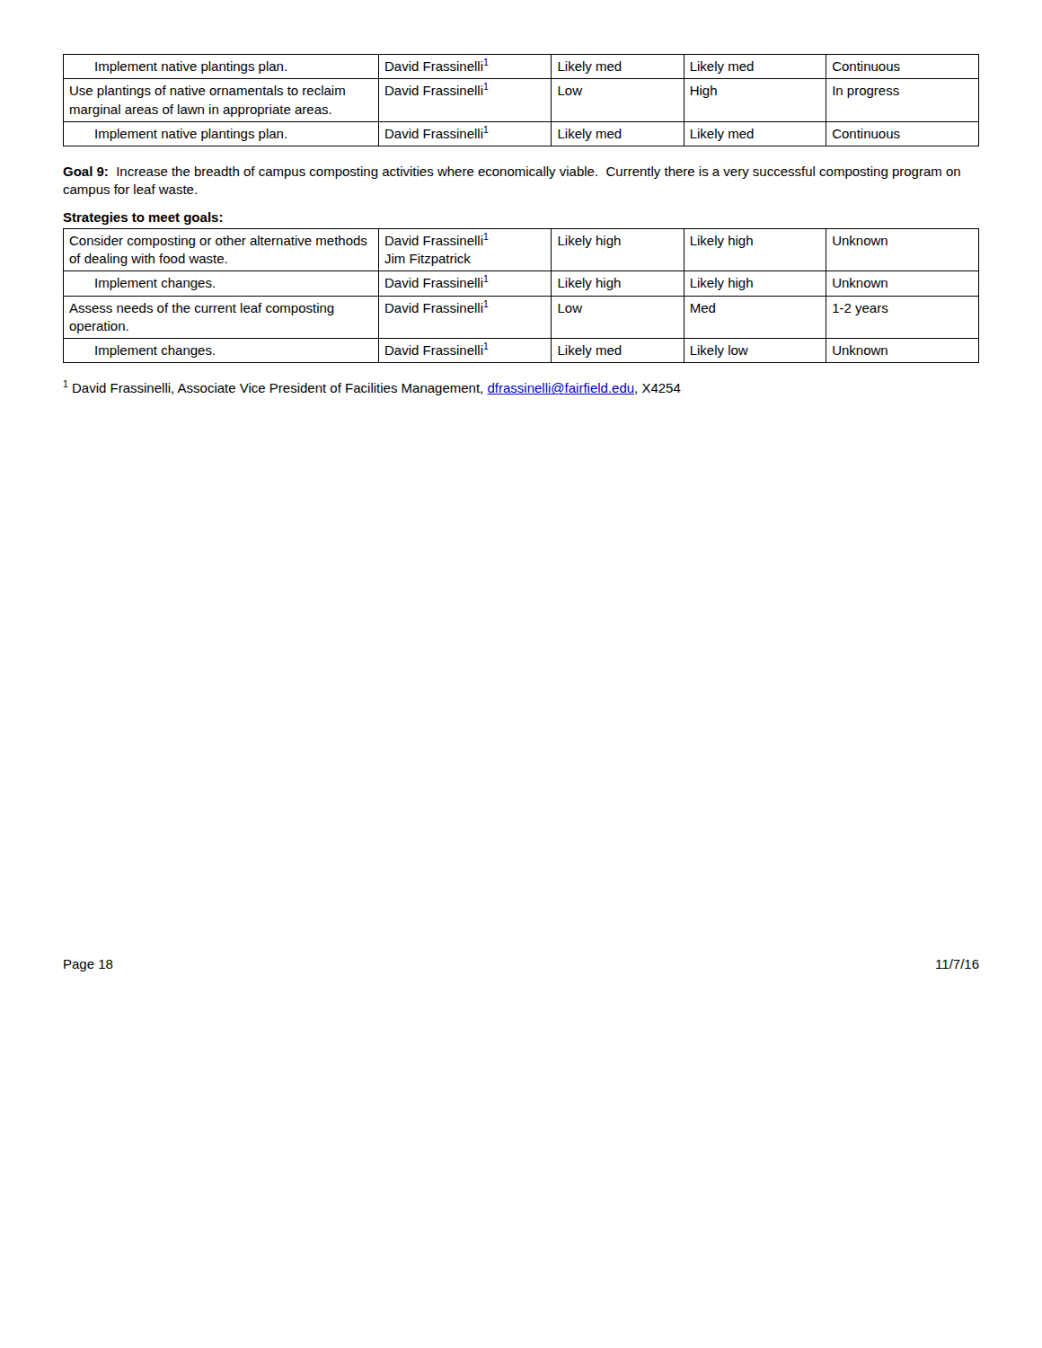| Implement native plantings plan. | David Frassinelli 1 | Likely med | Likely med | Continuous |
| Use plantings of native ornamentals to reclaim marginal areas of lawn in appropriate areas. | David Frassinelli 1 | Low | High | In progress |
| Implement native plantings plan. | David Frassinelli 1 | Likely med | Likely med | Continuous |
Goal 9: Increase the breadth of campus composting activities where economically viable. Currently there is a very successful composting program on campus for leaf waste.
Strategies to meet goals:
| Consider composting or other alternative methods of dealing with food waste. | David Frassinelli 1 Jim Fitzpatrick | Likely high | Likely high | Unknown |
| Implement changes. | David Frassinelli 1 | Likely high | Likely high | Unknown |
| Assess needs of the current leaf composting operation. | David Frassinelli 1 | Low | Med | 1-2 years |
| Implement changes. | David Frassinelli 1 | Likely med | Likely low | Unknown |
1 David Frassinelli, Associate Vice President of Facilities Management, dfrassinelli@fairfield.edu, X4254
Page 18 11/7/16